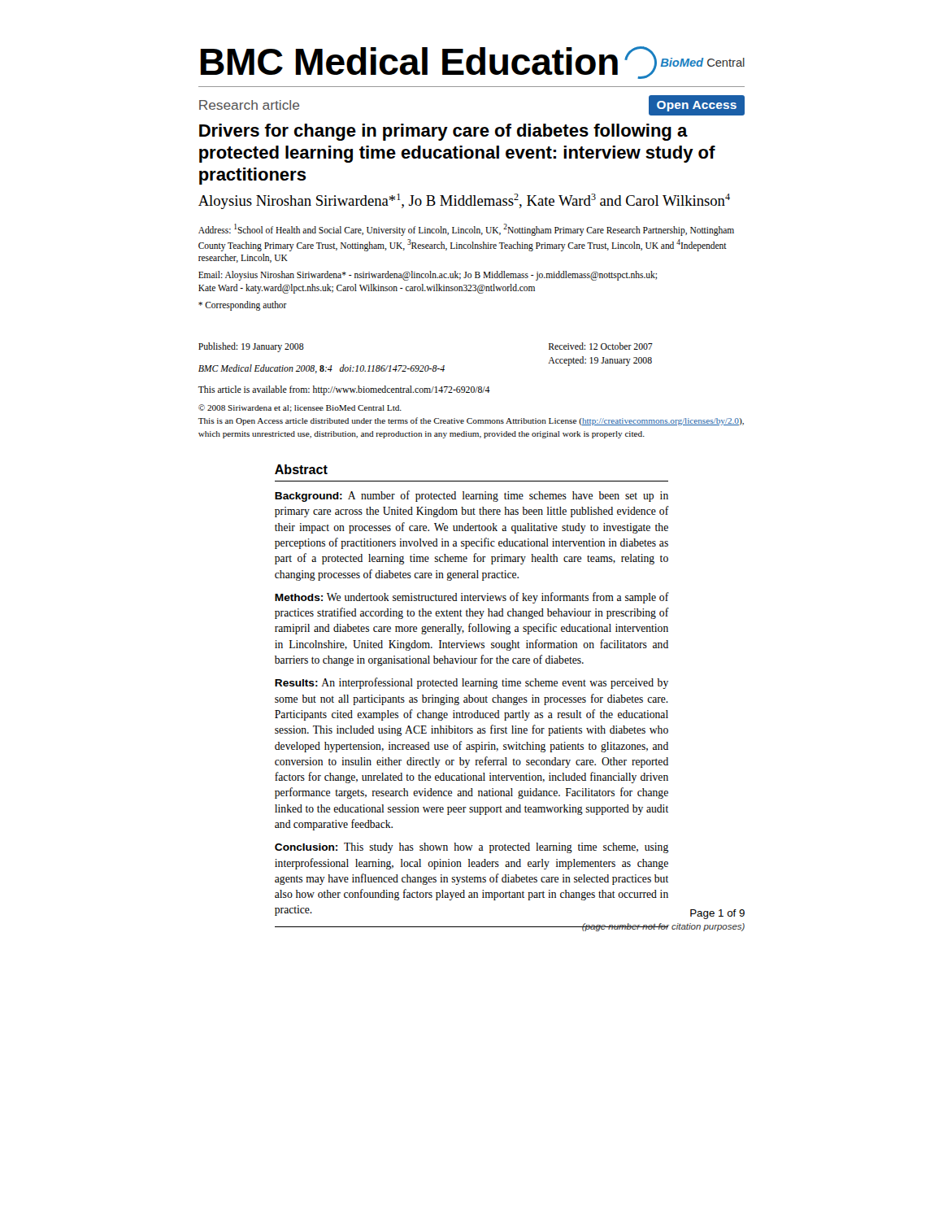BMC Medical Education
BioMed Central
Research article
Open Access
Drivers for change in primary care of diabetes following a protected learning time educational event: interview study of practitioners
Aloysius Niroshan Siriwardena*1, Jo B Middlemass2, Kate Ward3 and Carol Wilkinson4
Address: 1School of Health and Social Care, University of Lincoln, Lincoln, UK, 2Nottingham Primary Care Research Partnership, Nottingham County Teaching Primary Care Trust, Nottingham, UK, 3Research, Lincolnshire Teaching Primary Care Trust, Lincoln, UK and 4Independent researcher, Lincoln, UK
Email: Aloysius Niroshan Siriwardena* - nsiriwardena@lincoln.ac.uk; Jo B Middlemass - jo.middlemass@nottspct.nhs.uk;
Kate Ward - katy.ward@lpct.nhs.uk; Carol Wilkinson - carol.wilkinson323@ntlworld.com
* Corresponding author
Published: 19 January 2008
BMC Medical Education 2008, 8:4 doi:10.1186/1472-6920-8-4
This article is available from: http://www.biomedcentral.com/1472-6920/8/4
Received: 12 October 2007
Accepted: 19 January 2008
© 2008 Siriwardena et al; licensee BioMed Central Ltd.
This is an Open Access article distributed under the terms of the Creative Commons Attribution License (http://creativecommons.org/licenses/by/2.0), which permits unrestricted use, distribution, and reproduction in any medium, provided the original work is properly cited.
Abstract
Background: A number of protected learning time schemes have been set up in primary care across the United Kingdom but there has been little published evidence of their impact on processes of care. We undertook a qualitative study to investigate the perceptions of practitioners involved in a specific educational intervention in diabetes as part of a protected learning time scheme for primary health care teams, relating to changing processes of diabetes care in general practice.
Methods: We undertook semistructured interviews of key informants from a sample of practices stratified according to the extent they had changed behaviour in prescribing of ramipril and diabetes care more generally, following a specific educational intervention in Lincolnshire, United Kingdom. Interviews sought information on facilitators and barriers to change in organisational behaviour for the care of diabetes.
Results: An interprofessional protected learning time scheme event was perceived by some but not all participants as bringing about changes in processes for diabetes care. Participants cited examples of change introduced partly as a result of the educational session. This included using ACE inhibitors as first line for patients with diabetes who developed hypertension, increased use of aspirin, switching patients to glitazones, and conversion to insulin either directly or by referral to secondary care. Other reported factors for change, unrelated to the educational intervention, included financially driven performance targets, research evidence and national guidance. Facilitators for change linked to the educational session were peer support and teamworking supported by audit and comparative feedback.
Conclusion: This study has shown how a protected learning time scheme, using interprofessional learning, local opinion leaders and early implementers as change agents may have influenced changes in systems of diabetes care in selected practices but also how other confounding factors played an important part in changes that occurred in practice.
Page 1 of 9
(page number not for citation purposes)